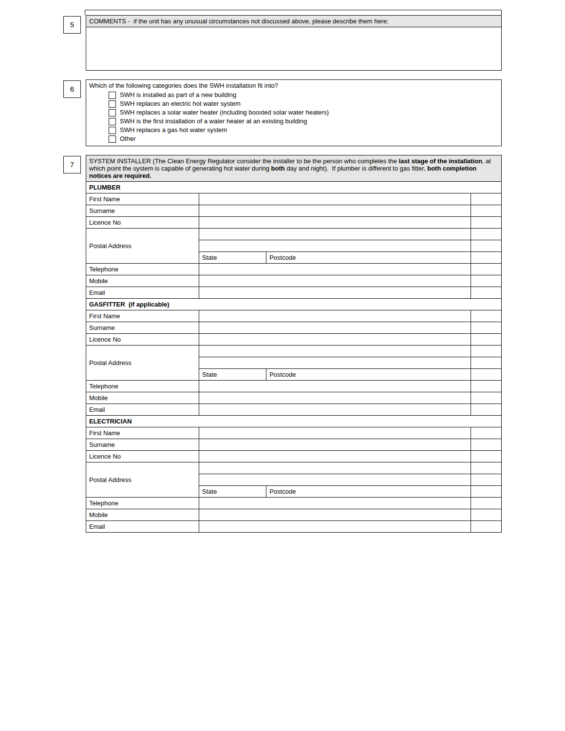5
| COMMENTS - if the unit has any unusual circumstances not discussed above, please describe them here: |
6
| Which of the following categories does the SWH installation fit into? SWH is installed as part of a new building SWH replaces an electric hot water system SWH replaces a solar water heater (including boosted solar water heaters) SWH is the first installation of a water heater at an existing building SWH replaces a gas hot water system Other |
7
| SYSTEM INSTALLER (The Clean Energy Regulator consider the installer to be the person who completes the last stage of the installation , at which point the system is capable of generating hot water during both day and night). If plumber is different to gas fitter, both completion notices are required. |
| PLUMBER |
| First Name | | |
| Surname | | |
| Licence No | | |
| Postal Address | | |
| State | Postcode | |
| Telephone | | |
| Mobile | | |
| Email | | |
| GASFITTER (if applicable) |
| First Name | | |
| Surname | | |
| Licence No | | |
| Postal Address | | |
| State | Postcode | |
| Telephone | | |
| Mobile | | |
| Email | | |
| ELECTRICIAN |
| First Name | | |
| Surname | | |
| Licence No | | |
| Postal Address | | |
| State | Postcode | |
| Telephone | | |
| Mobile | | |
| Email | | |